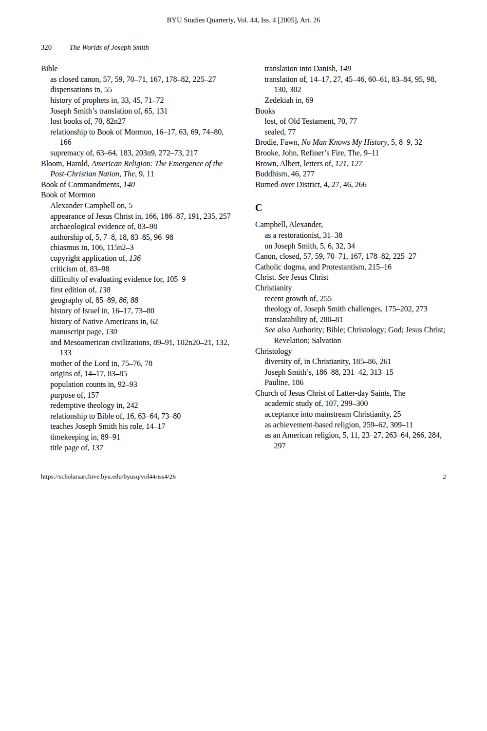BYU Studies Quarterly, Vol. 44, Iss. 4 [2005], Art. 26
320 The Worlds of Joseph Smith
Bible
as closed canon, 57, 59, 70–71, 167, 178–82, 225–27
dispensations in, 55
history of prophets in, 33, 45, 71–72
Joseph Smith’s translation of, 65, 131
lost books of, 70, 82n27
relationship to Book of Mormon, 16–17, 63, 69, 74–80, 166
supremacy of, 63–64, 183, 203n9, 272–73, 217
Bloom, Harold, American Religion: The Emergence of the Post-Christian Nation, The, 9, 11
Book of Commandments, 140
Book of Mormon
Alexander Campbell on, 5
appearance of Jesus Christ in, 166, 186–87, 191, 235, 257
archaeological evidence of, 83–98
authorship of, 5, 7–8, 18, 83–85, 96–98
chiasmus in, 106, 115n2–3
copyright application of, 136
criticism of, 83–98
difficulty of evaluating evidence for, 105–9
first edition of, 138
geography of, 85–89, 86, 88
history of Israel in, 16–17, 73–80
history of Native Americans in, 62
manuscript page, 130
and Mesoamerican civilizations, 89–91, 102n20–21, 132, 133
mother of the Lord in, 75–76, 78
origins of, 14–17, 83–85
population counts in, 92–93
purpose of, 157
redemptive theology in, 242
relationship to Bible of, 16, 63–64, 73–80
teaches Joseph Smith his role, 14–17
timekeeping in, 89–91
title page of, 137
translation into Danish, 149
translation of, 14–17, 27, 45–46, 60–61, 83–84, 95, 98, 130, 302
Zedekiah in, 69
Books
lost, of Old Testament, 70, 77
sealed, 77
Brodie, Fawn, No Man Knows My History, 5, 8–9, 32
Brooke, John, Refiner’s Fire, The, 9–11
Brown, Albert, letters of, 121, 127
Buddhism, 46, 277
Burned-over District, 4, 27, 46, 266
C
Campbell, Alexander,
as a restorationist, 31–38
on Joseph Smith, 5, 6, 32, 34
Canon, closed, 57, 59, 70–71, 167, 178–82, 225–27
Catholic dogma, and Protestantism, 215–16
Christ. See Jesus Christ
Christianity
recent growth of, 255
theology of, Joseph Smith challenges, 175–202, 273
translatability of, 280–81
See also Authority; Bible; Christology; God; Jesus Christ; Revelation; Salvation
Christology
diversity of, in Christianity, 185–86, 261
Joseph Smith’s, 186–88, 231–42, 313–15
Pauline, 186
Church of Jesus Christ of Latter-day Saints, The
academic study of, 107, 299–300
acceptance into mainstream Christianity, 25
as achievement-based religion, 259–62, 309–11
as an American religion, 5, 11, 23–27, 263–64, 266, 284, 297
https://scholarsarchive.byu.edu/byusq/vol44/iss4/26 2